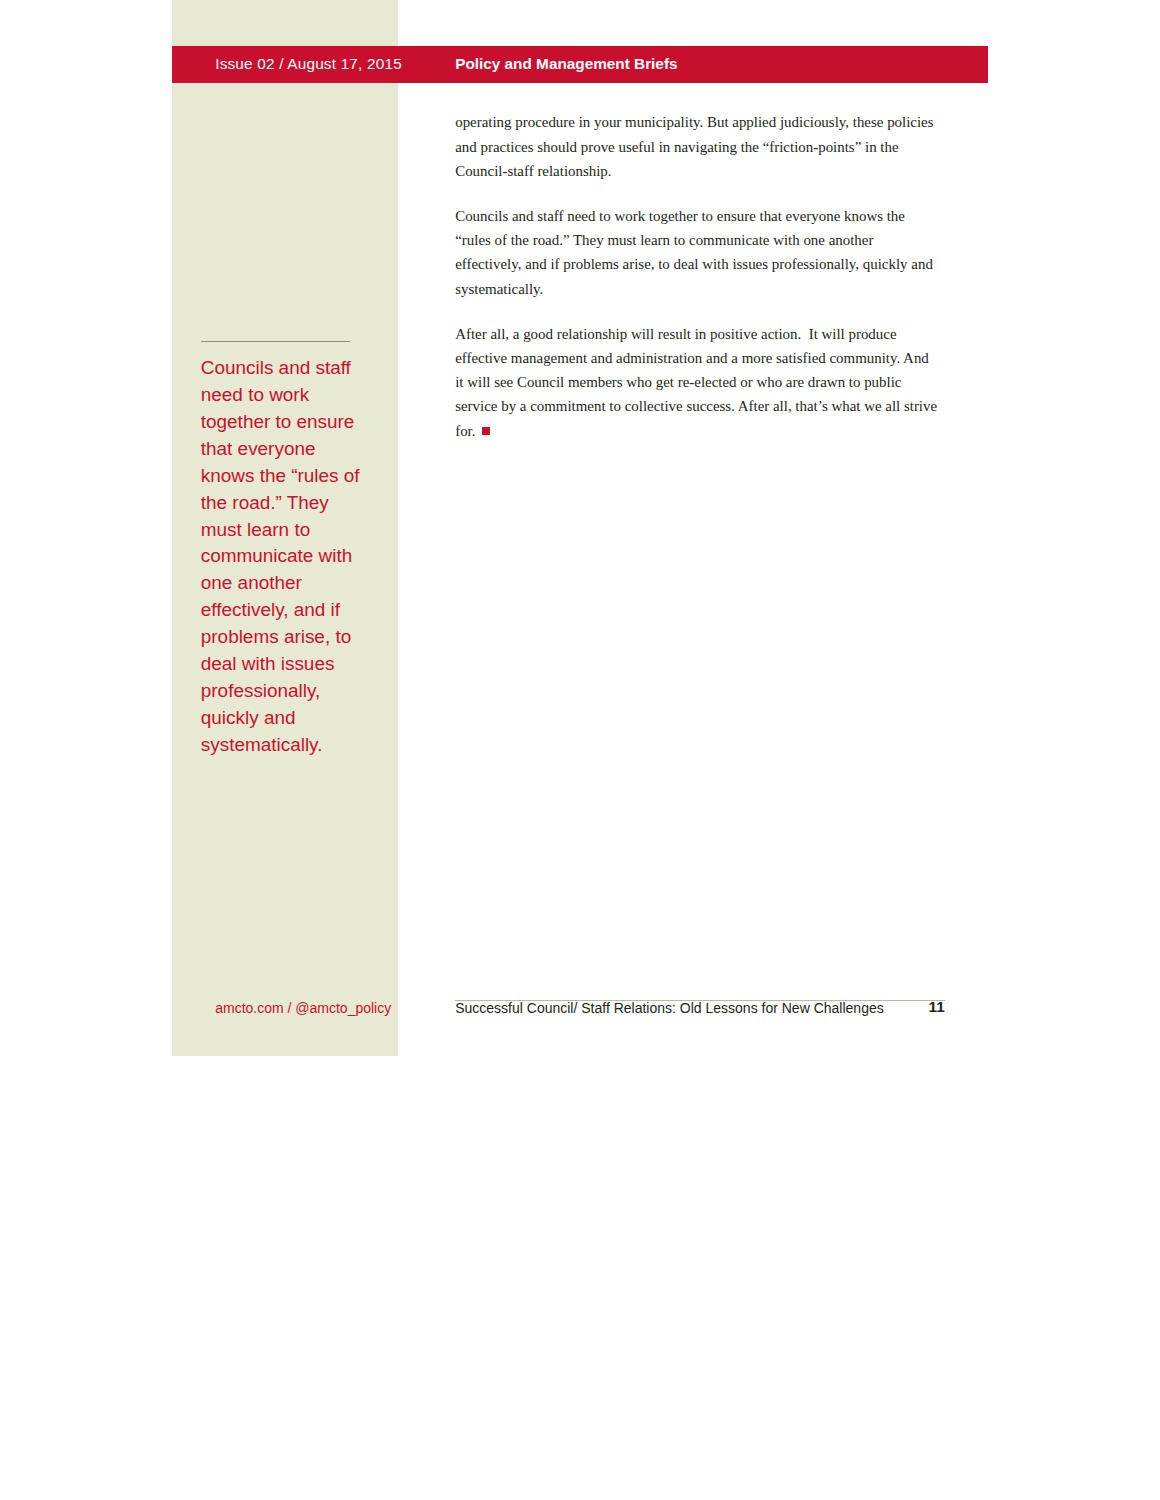Issue 02 / August 17, 2015 Policy and Management Briefs
operating procedure in your municipality. But applied judiciously, these policies and practices should prove useful in navigating the “friction-points” in the Council-staff relationship.
Councils and staff need to work together to ensure that everyone knows the “rules of the road.” They must learn to communicate with one another effectively, and if problems arise, to deal with issues professionally, quickly and systematically.
After all, a good relationship will result in positive action. It will produce effective management and administration and a more satisfied community. And it will see Council members who get re-elected or who are drawn to public service by a commitment to collective success. After all, that’s what we all strive for.
Councils and staff need to work together to ensure that everyone knows the “rules of the road.” They must learn to communicate with one another effectively, and if problems arise, to deal with issues professionally, quickly and systematically.
amcto.com / @amcto_policy
Successful Council/ Staff Relations: Old Lessons for New Challenges
11